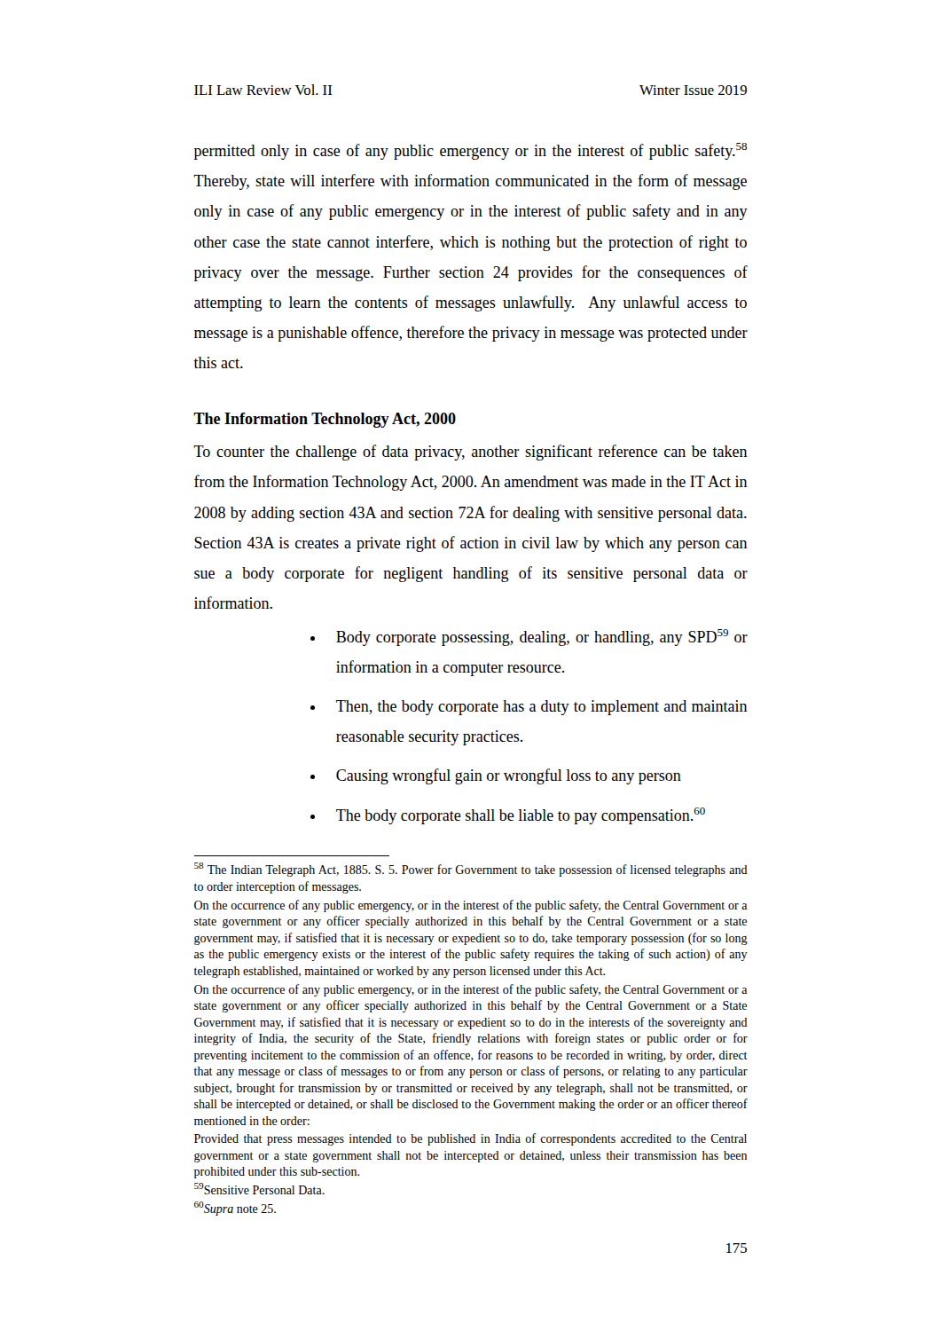ILI Law Review Vol. II
Winter Issue 2019
permitted only in case of any public emergency or in the interest of public safety.58 Thereby, state will interfere with information communicated in the form of message only in case of any public emergency or in the interest of public safety and in any other case the state cannot interfere, which is nothing but the protection of right to privacy over the message. Further section 24 provides for the consequences of attempting to learn the contents of messages unlawfully. Any unlawful access to message is a punishable offence, therefore the privacy in message was protected under this act.
The Information Technology Act, 2000
To counter the challenge of data privacy, another significant reference can be taken from the Information Technology Act, 2000. An amendment was made in the IT Act in 2008 by adding section 43A and section 72A for dealing with sensitive personal data. Section 43A is creates a private right of action in civil law by which any person can sue a body corporate for negligent handling of its sensitive personal data or information.
Body corporate possessing, dealing, or handling, any SPD59 or information in a computer resource.
Then, the body corporate has a duty to implement and maintain reasonable security practices.
Causing wrongful gain or wrongful loss to any person
The body corporate shall be liable to pay compensation.60
58 The Indian Telegraph Act, 1885. S. 5. Power for Government to take possession of licensed telegraphs and to order interception of messages.
On the occurrence of any public emergency, or in the interest of the public safety, the Central Government or a state government or any officer specially authorized in this behalf by the Central Government or a state government may, if satisfied that it is necessary or expedient so to do, take temporary possession (for so long as the public emergency exists or the interest of the public safety requires the taking of such action) of any telegraph established, maintained or worked by any person licensed under this Act.
On the occurrence of any public emergency, or in the interest of the public safety, the Central Government or a state government or any officer specially authorized in this behalf by the Central Government or a State Government may, if satisfied that it is necessary or expedient so to do in the interests of the sovereignty and integrity of India, the security of the State, friendly relations with foreign states or public order or for preventing incitement to the commission of an offence, for reasons to be recorded in writing, by order, direct that any message or class of messages to or from any person or class of persons, or relating to any particular subject, brought for transmission by or transmitted or received by any telegraph, shall not be transmitted, or shall be intercepted or detained, or shall be disclosed to the Government making the order or an officer thereof mentioned in the order:
Provided that press messages intended to be published in India of correspondents accredited to the Central government or a state government shall not be intercepted or detained, unless their transmission has been prohibited under this sub-section.
59Sensitive Personal Data.
60Supra note 25.
175